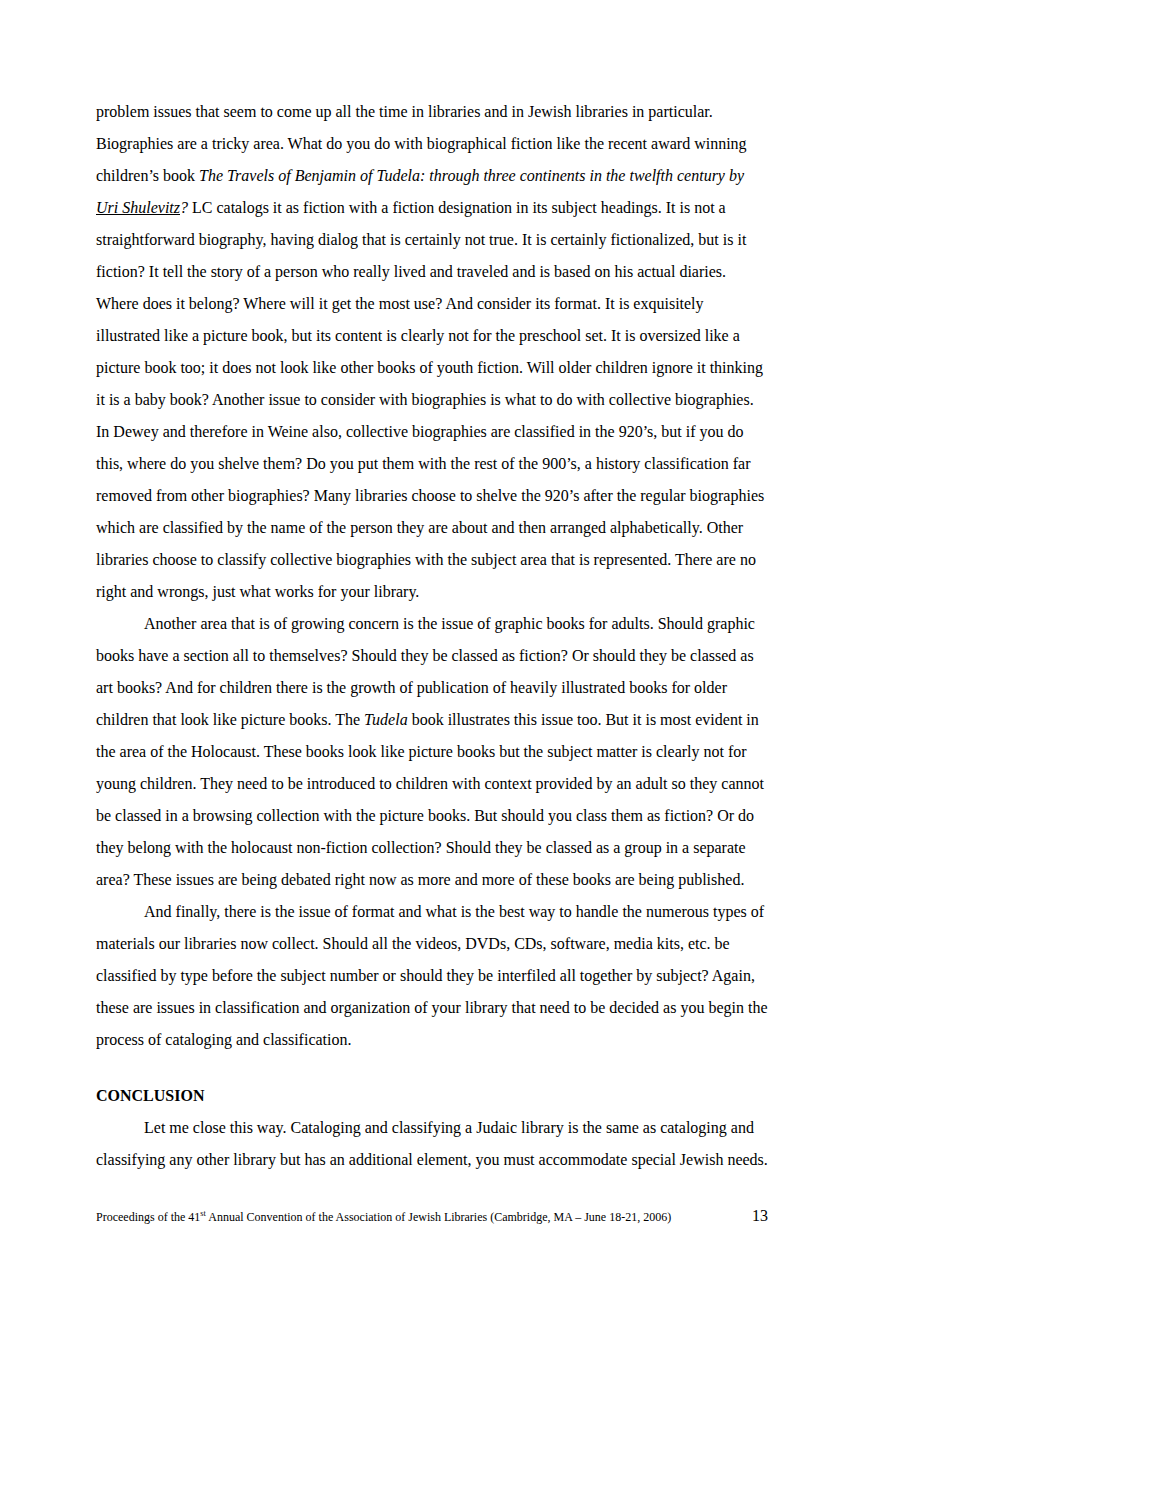problem issues that seem to come up all the time in libraries and in Jewish libraries in particular. Biographies are a tricky area. What do you do with biographical fiction like the recent award winning children’s book The Travels of Benjamin of Tudela: through three continents in the twelfth century by Uri Shulevitz? LC catalogs it as fiction with a fiction designation in its subject headings. It is not a straightforward biography, having dialog that is certainly not true. It is certainly fictionalized, but is it fiction? It tell the story of a person who really lived and traveled and is based on his actual diaries. Where does it belong? Where will it get the most use? And consider its format. It is exquisitely illustrated like a picture book, but its content is clearly not for the preschool set. It is oversized like a picture book too; it does not look like other books of youth fiction. Will older children ignore it thinking it is a baby book? Another issue to consider with biographies is what to do with collective biographies. In Dewey and therefore in Weine also, collective biographies are classified in the 920’s, but if you do this, where do you shelve them? Do you put them with the rest of the 900’s, a history classification far removed from other biographies? Many libraries choose to shelve the 920’s after the regular biographies which are classified by the name of the person they are about and then arranged alphabetically. Other libraries choose to classify collective biographies with the subject area that is represented. There are no right and wrongs, just what works for your library.
Another area that is of growing concern is the issue of graphic books for adults. Should graphic books have a section all to themselves? Should they be classed as fiction? Or should they be classed as art books? And for children there is the growth of publication of heavily illustrated books for older children that look like picture books. The Tudela book illustrates this issue too. But it is most evident in the area of the Holocaust. These books look like picture books but the subject matter is clearly not for young children. They need to be introduced to children with context provided by an adult so they cannot be classed in a browsing collection with the picture books. But should you class them as fiction? Or do they belong with the holocaust non-fiction collection? Should they be classed as a group in a separate area? These issues are being debated right now as more and more of these books are being published.
And finally, there is the issue of format and what is the best way to handle the numerous types of materials our libraries now collect. Should all the videos, DVDs, CDs, software, media kits, etc. be classified by type before the subject number or should they be interfiled all together by subject? Again, these are issues in classification and organization of your library that need to be decided as you begin the process of cataloging and classification.
CONCLUSION
Let me close this way. Cataloging and classifying a Judaic library is the same as cataloging and classifying any other library but has an additional element, you must accommodate special Jewish needs.
Proceedings of the 41st Annual Convention of the Association of Jewish Libraries (Cambridge, MA – June 18-21, 2006) 13